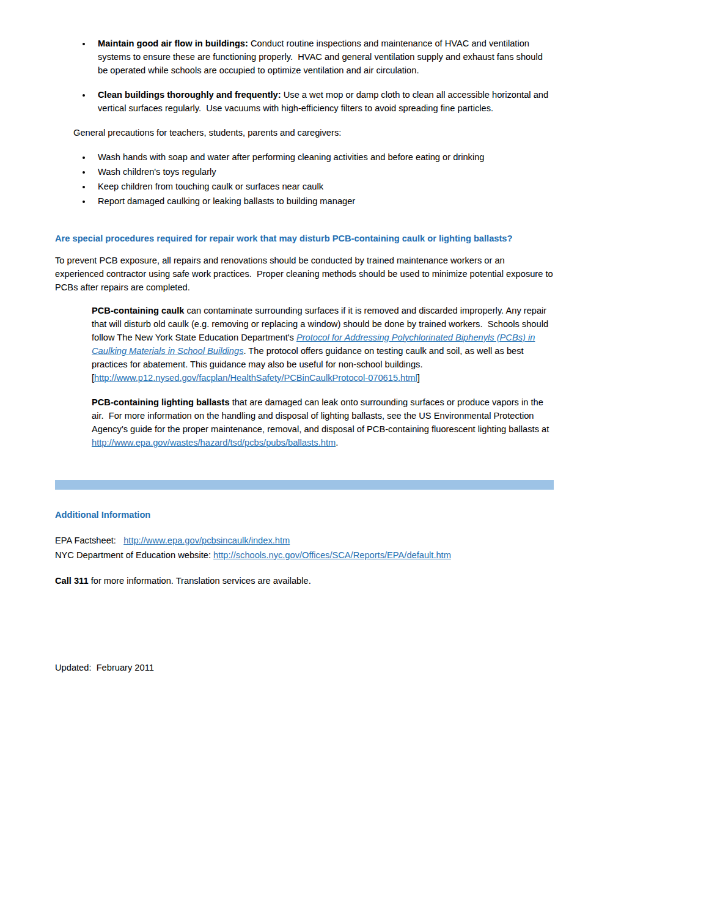Maintain good air flow in buildings: Conduct routine inspections and maintenance of HVAC and ventilation systems to ensure these are functioning properly. HVAC and general ventilation supply and exhaust fans should be operated while schools are occupied to optimize ventilation and air circulation.
Clean buildings thoroughly and frequently: Use a wet mop or damp cloth to clean all accessible horizontal and vertical surfaces regularly. Use vacuums with high-efficiency filters to avoid spreading fine particles.
General precautions for teachers, students, parents and caregivers:
Wash hands with soap and water after performing cleaning activities and before eating or drinking
Wash children's toys regularly
Keep children from touching caulk or surfaces near caulk
Report damaged caulking or leaking ballasts to building manager
Are special procedures required for repair work that may disturb PCB-containing caulk or lighting ballasts?
To prevent PCB exposure, all repairs and renovations should be conducted by trained maintenance workers or an experienced contractor using safe work practices. Proper cleaning methods should be used to minimize potential exposure to PCBs after repairs are completed.
PCB-containing caulk can contaminate surrounding surfaces if it is removed and discarded improperly. Any repair that will disturb old caulk (e.g. removing or replacing a window) should be done by trained workers. Schools should follow The New York State Education Department's Protocol for Addressing Polychlorinated Biphenyls (PCBs) in Caulking Materials in School Buildings. The protocol offers guidance on testing caulk and soil, as well as best practices for abatement. This guidance may also be useful for non-school buildings. [http://www.p12.nysed.gov/facplan/HealthSafety/PCBinCaulkProtocol-070615.html]
PCB-containing lighting ballasts that are damaged can leak onto surrounding surfaces or produce vapors in the air. For more information on the handling and disposal of lighting ballasts, see the US Environmental Protection Agency's guide for the proper maintenance, removal, and disposal of PCB-containing fluorescent lighting ballasts at http://www.epa.gov/wastes/hazard/tsd/pcbs/pubs/ballasts.htm.
Additional Information
EPA Factsheet: http://www.epa.gov/pcbsincaulk/index.htm
NYC Department of Education website: http://schools.nyc.gov/Offices/SCA/Reports/EPA/default.htm
Call 311 for more information. Translation services are available.
Updated: February 2011